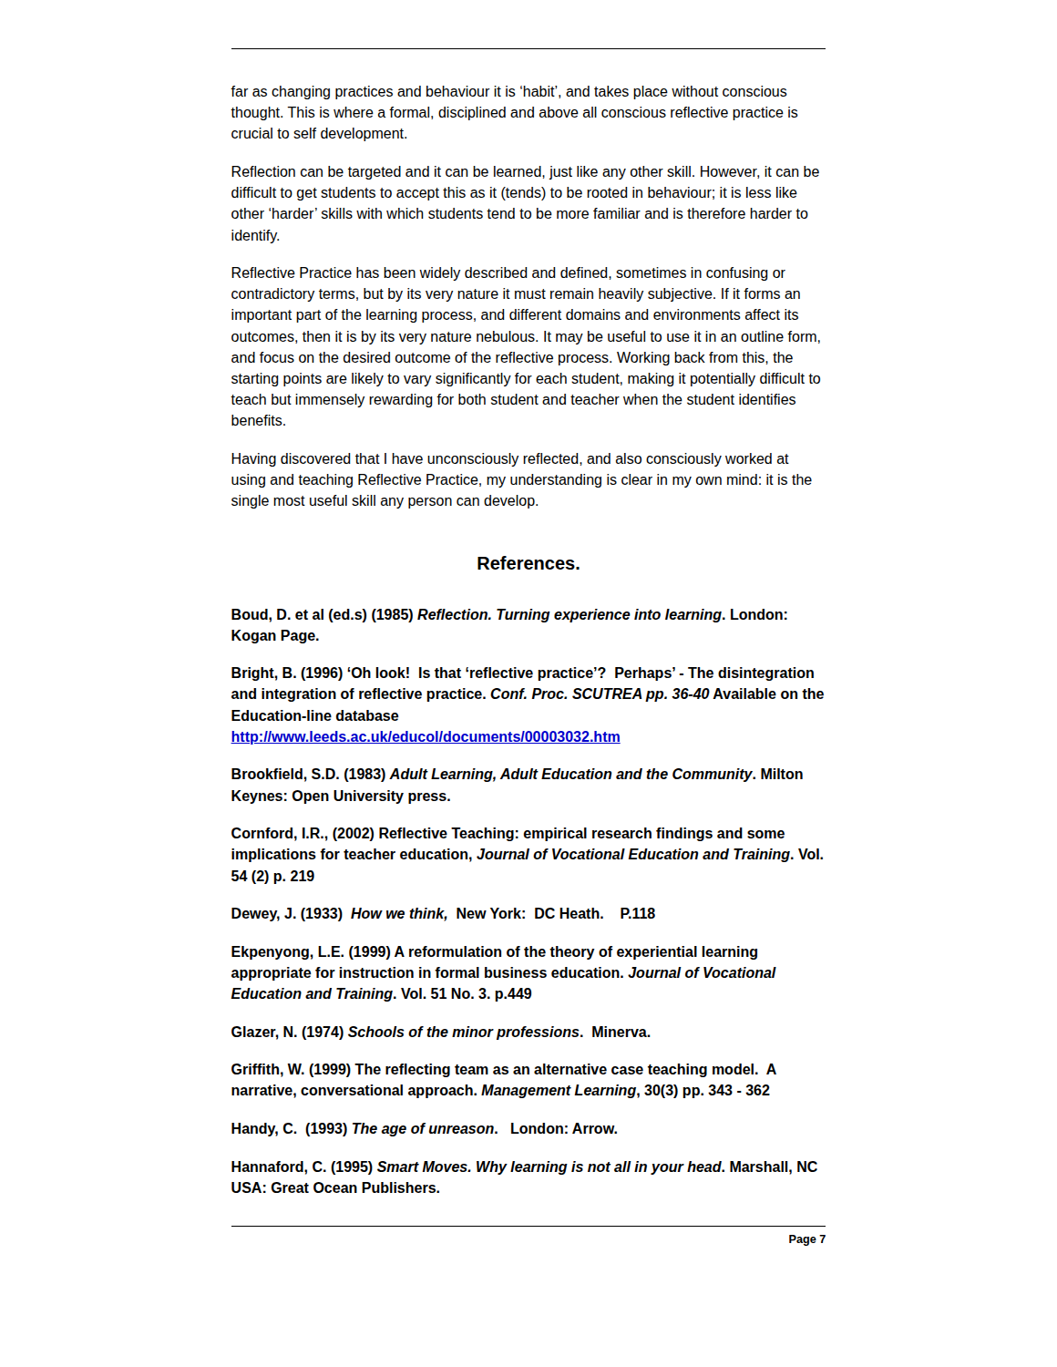far as changing practices and behaviour it is ‘habit’, and takes place without conscious thought. This is where a formal, disciplined and above all conscious reflective practice is crucial to self development.
Reflection can be targeted and it can be learned, just like any other skill. However, it can be difficult to get students to accept this as it (tends) to be rooted in behaviour; it is less like other ‘harder’ skills with which students tend to be more familiar and is therefore harder to identify.
Reflective Practice has been widely described and defined, sometimes in confusing or contradictory terms, but by its very nature it must remain heavily subjective. If it forms an important part of the learning process, and different domains and environments affect its outcomes, then it is by its very nature nebulous. It may be useful to use it in an outline form, and focus on the desired outcome of the reflective process. Working back from this, the starting points are likely to vary significantly for each student, making it potentially difficult to teach but immensely rewarding for both student and teacher when the student identifies benefits.
Having discovered that I have unconsciously reflected, and also consciously worked at using and teaching Reflective Practice, my understanding is clear in my own mind: it is the single most useful skill any person can develop.
References.
Boud, D. et al (ed.s) (1985) Reflection. Turning experience into learning. London: Kogan Page.
Bright, B. (1996) ‘Oh look! Is that ‘reflective practice’? Perhaps’ - The disintegration and integration of reflective practice. Conf. Proc. SCUTREA pp. 36-40 Available on the Education-line database
http://www.leeds.ac.uk/educol/documents/00003032.htm
Brookfield, S.D. (1983) Adult Learning, Adult Education and the Community. Milton Keynes: Open University press.
Cornford, I.R., (2002) Reflective Teaching: empirical research findings and some implications for teacher education, Journal of Vocational Education and Training. Vol. 54 (2) p. 219
Dewey, J. (1933) How we think, New York: DC Heath. P.118
Ekpenyong, L.E. (1999) A reformulation of the theory of experiential learning appropriate for instruction in formal business education. Journal of Vocational Education and Training. Vol. 51 No. 3. p.449
Glazer, N. (1974) Schools of the minor professions. Minerva.
Griffith, W. (1999) The reflecting team as an alternative case teaching model. A narrative, conversational approach. Management Learning, 30(3) pp. 343 - 362
Handy, C. (1993) The age of unreason. London: Arrow.
Hannaford, C. (1995) Smart Moves. Why learning is not all in your head. Marshall, NC USA: Great Ocean Publishers.
Page 7